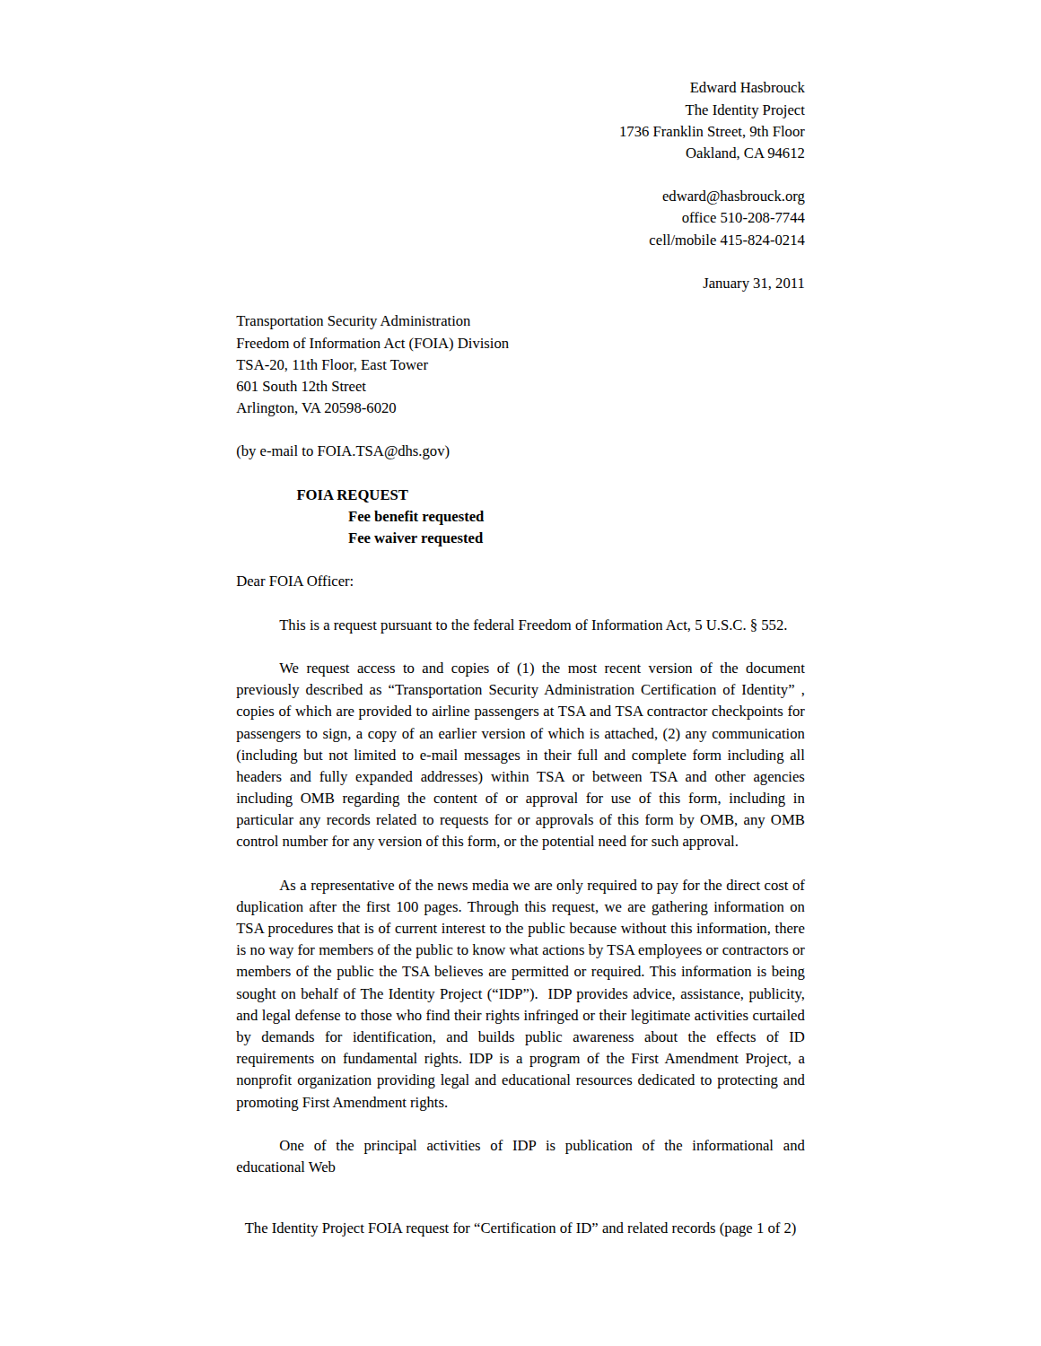Edward Hasbrouck
The Identity Project
1736 Franklin Street, 9th Floor
Oakland, CA 94612
edward@hasbrouck.org
office 510-208-7744
cell/mobile 415-824-0214
January 31, 2011
Transportation Security Administration
Freedom of Information Act (FOIA) Division
TSA-20, 11th Floor, East Tower
601 South 12th Street
Arlington, VA 20598-6020
(by e-mail to FOIA.TSA@dhs.gov)
FOIA REQUEST Fee benefit requested Fee waiver requested
Dear FOIA Officer:
This is a request pursuant to the federal Freedom of Information Act, 5 U.S.C. § 552.
We request access to and copies of (1) the most recent version of the document previously described as “Transportation Security Administration Certification of Identity” , copies of which are provided to airline passengers at TSA and TSA contractor checkpoints for passengers to sign, a copy of an earlier version of which is attached, (2) any communication (including but not limited to e-mail messages in their full and complete form including all headers and fully expanded addresses) within TSA or between TSA and other agencies including OMB regarding the content of or approval for use of this form, including in particular any records related to requests for or approvals of this form by OMB, any OMB control number for any version of this form, or the potential need for such approval.
As a representative of the news media we are only required to pay for the direct cost of duplication after the first 100 pages. Through this request, we are gathering information on TSA procedures that is of current interest to the public because without this information, there is no way for members of the public to know what actions by TSA employees or contractors or members of the public the TSA believes are permitted or required. This information is being sought on behalf of The Identity Project (“IDP”). IDP provides advice, assistance, publicity, and legal defense to those who find their rights infringed or their legitimate activities curtailed by demands for identification, and builds public awareness about the effects of ID requirements on fundamental rights. IDP is a program of the First Amendment Project, a nonprofit organization providing legal and educational resources dedicated to protecting and promoting First Amendment rights.
One of the principal activities of IDP is publication of the informational and educational Web
The Identity Project FOIA request for “Certification of ID” and related records (page 1 of 2)